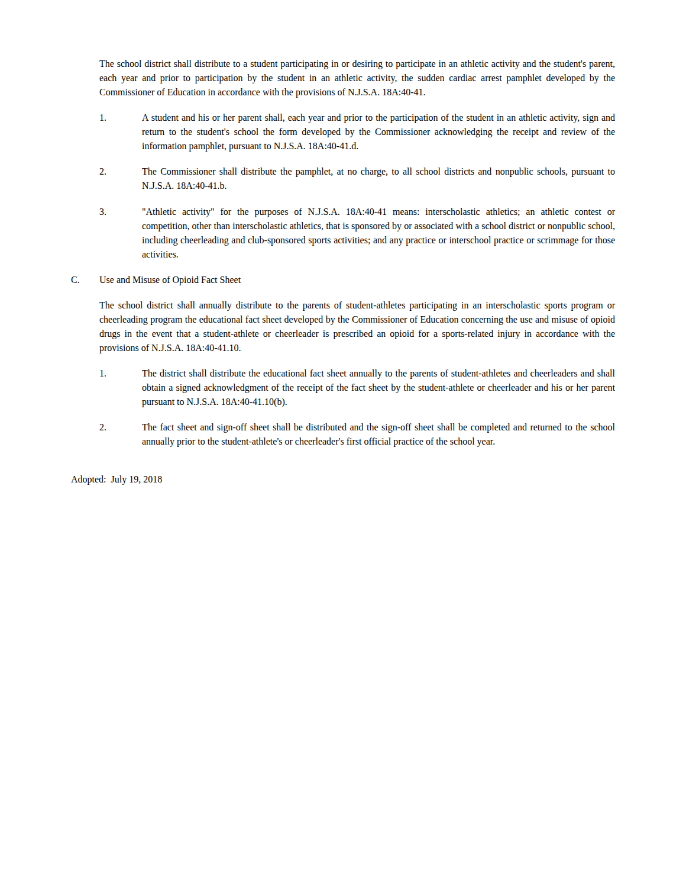The school district shall distribute to a student participating in or desiring to participate in an athletic activity and the student's parent, each year and prior to participation by the student in an athletic activity, the sudden cardiac arrest pamphlet developed by the Commissioner of Education in accordance with the provisions of N.J.S.A. 18A:40-41.
1.
A student and his or her parent shall, each year and prior to the participation of the student in an athletic activity, sign and return to the student's school the form developed by the Commissioner acknowledging the receipt and review of the information pamphlet, pursuant to N.J.S.A. 18A:40-41.d.
2.
The Commissioner shall distribute the pamphlet, at no charge, to all school districts and nonpublic schools, pursuant to N.J.S.A. 18A:40-41.b.
3.
"Athletic activity" for the purposes of N.J.S.A. 18A:40-41 means: interscholastic athletics; an athletic contest or competition, other than interscholastic athletics, that is sponsored by or associated with a school district or nonpublic school, including cheerleading and club-sponsored sports activities; and any practice or interschool practice or scrimmage for those activities.
C.
Use and Misuse of Opioid Fact Sheet
The school district shall annually distribute to the parents of student-athletes participating in an interscholastic sports program or cheerleading program the educational fact sheet developed by the Commissioner of Education concerning the use and misuse of opioid drugs in the event that a student-athlete or cheerleader is prescribed an opioid for a sports-related injury in accordance with the provisions of N.J.S.A. 18A:40-41.10.
1.
The district shall distribute the educational fact sheet annually to the parents of student-athletes and cheerleaders and shall obtain a signed acknowledgment of the receipt of the fact sheet by the student-athlete or cheerleader and his or her parent pursuant to N.J.S.A. 18A:40-41.10(b).
2.
The fact sheet and sign-off sheet shall be distributed and the sign-off sheet shall be completed and returned to the school annually prior to the student-athlete's or cheerleader's first official practice of the school year.
Adopted: July 19, 2018